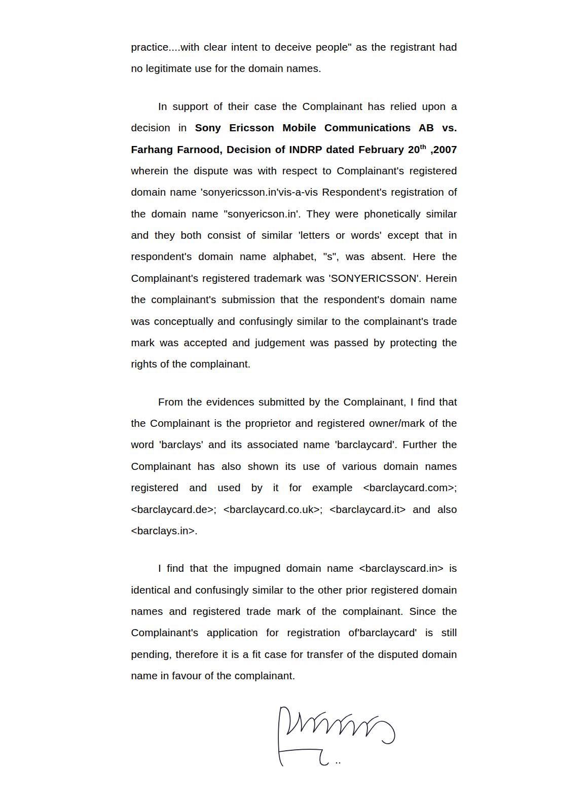practice....with clear intent to deceive people" as the registrant had no legitimate use for the domain names.
In support of their case the Complainant has relied upon a decision in Sony Ericsson Mobile Communications AB vs. Farhang Farnood, Decision of INDRP dated February 20th ,2007 wherein the dispute was with respect to Complainant's registered domain name 'sonyericsson.in'vis-a-vis Respondent's registration of the domain name "sonyericson.in'. They were phonetically similar and they both consist of similar 'letters or words' except that in respondent's domain name alphabet, "s", was absent. Here the Complainant's registered trademark was 'SONYERICSSON'. Herein the complainant's submission that the respondent's domain name was conceptually and confusingly similar to the complainant's trade mark was accepted and judgement was passed by protecting the rights of the complainant.
From the evidences submitted by the Complainant, I find that the Complainant is the proprietor and registered owner/mark of the word 'barclays' and its associated name 'barclaycard'. Further the Complainant has also shown its use of various domain names registered and used by it for example <barclaycard.com>; <barclaycard.de>; <barclaycard.co.uk>; <barclaycard.it> and also <barclays.in>.
I find that the impugned domain name <barclayscard.in> is identical and confusingly similar to the other prior registered domain names and registered trade mark of the complainant. Since the Complainant's application for registration of'barclaycard' is still pending, therefore it is a fit case for transfer of the disputed domain name in favour of the complainant.